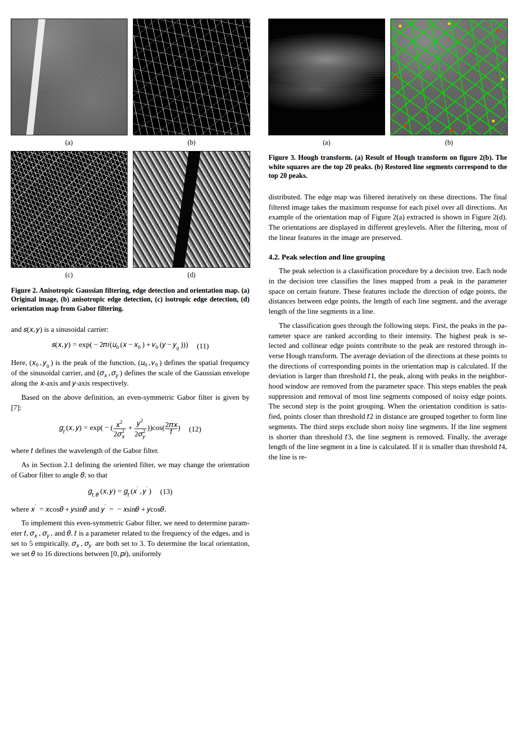(a)
(b)
(c)
(d)
Figure 2. Anisotropic Gaussian filtering, edge detection and orientation map. (a) Original image, (b) anisotropic edge detection, (c) isotropic edge detection, (d) orientation map from Gabor filtering.
and s(x,y) is a sinusoidal carrier:
s(x,y) = exp( −2πi ( u0 (x−x0) + v0 (y−y0) ) )
(11)
Here, (x0,y0) is the peak of the function, (u0,v0) defines the spatial frequency of the sinusoidal carrier, and (σx,σy) defines the scale of the Gaussian envelope along the x-axis and y-axis respectively.
Based on the above definition, an even-symmetric Gabor filter is given by [7]:
gt (x,y) = exp(−( x2 2σx2 + y2 2σy2 )) cos( 2πx t )
(12)
where t defines the wavelength of the Gabor filter.
As in Section 2.1 defining the oriented filter, we may change the orientation of Gabor filter to angle θ, so that
gt,θ (x,y) = gt (x′,y′)
(13)
where x′=xcosθ+ysinθ and y′=−xsinθ+ycosθ.
To implement this even-symmetric Gabor filter, we need to determine parameter t, σx, σy, and θ. t is a parameter related to the frequency of the edges, and is set to 5 empirically. σx, σy are both set to 3. To determine the local orientation, we set θ to 16 directions between [0,pi), uniformly
(a)
(b)
Figure 3. Hough transform. (a) Result of Hough transform on figure 2(b). The white squares are the top 20 peaks. (b) Restored line segments correspond to the top 20 peaks.
distributed. The edge map was filtered iteratively on these directions. The final filtered image takes the maximum response for each pixel over all directions. An example of the orientation map of Figure 2(a) extracted is shown in Figure 2(d). The orientations are displayed in different greylevels. After the filtering, most of the linear features in the image are preserved.
4.2. Peak selection and line grouping
The peak selection is a classification procedure by a decision tree. Each node in the decision tree classifies the lines mapped from a peak in the parameter space on certain feature. These features include the direction of edge points, the distances between edge points, the length of each line segment, and the average length of the line segments in a line.
The classification goes through the following steps. First, the peaks in the parameter space are ranked according to their intensity. The highest peak is selected and collinear edge points contribute to the peak are restored through inverse Hough transform. The average deviation of the directions at these points to the directions of corresponding points in the orientation map is calculated. If the deviation is larger than threshold t1, the peak, along with peaks in the neighborhood window are removed from the parameter space. This steps enables the peak suppression and removal of most line segments composed of noisy edge points. The second step is the point grouping. When the orientation condition is satisfied, points closer than threshold t2 in distance are grouped together to form line segments. The third steps exclude short noisy line segments. If the line segment is shorter than threshold t3, the line segment is removed. Finally, the average length of the line segment in a line is calculated. If it is smaller than threshold t4, the line is re-